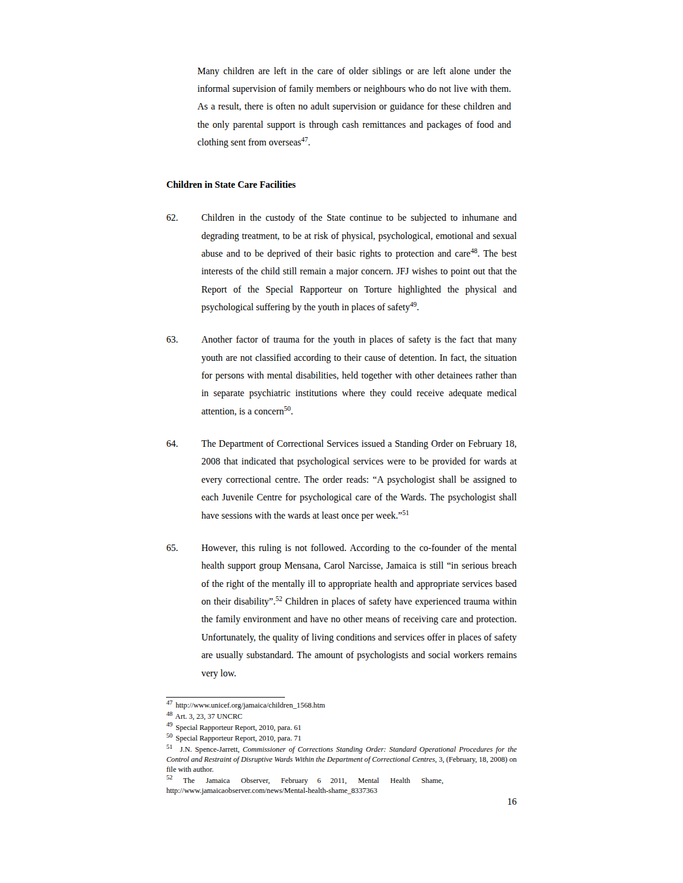Many children are left in the care of older siblings or are left alone under the informal supervision of family members or neighbours who do not live with them. As a result, there is often no adult supervision or guidance for these children and the only parental support is through cash remittances and packages of food and clothing sent from overseas47.
Children in State Care Facilities
62.
Children in the custody of the State continue to be subjected to inhumane and degrading treatment, to be at risk of physical, psychological, emotional and sexual abuse and to be deprived of their basic rights to protection and care48. The best interests of the child still remain a major concern. JFJ wishes to point out that the Report of the Special Rapporteur on Torture highlighted the physical and psychological suffering by the youth in places of safety49.
63.
Another factor of trauma for the youth in places of safety is the fact that many youth are not classified according to their cause of detention. In fact, the situation for persons with mental disabilities, held together with other detainees rather than in separate psychiatric institutions where they could receive adequate medical attention, is a concern50.
64.
The Department of Correctional Services issued a Standing Order on February 18, 2008 that indicated that psychological services were to be provided for wards at every correctional centre. The order reads: “A psychologist shall be assigned to each Juvenile Centre for psychological care of the Wards. The psychologist shall have sessions with the wards at least once per week.”51
65.
However, this ruling is not followed. According to the co-founder of the mental health support group Mensana, Carol Narcisse, Jamaica is still “in serious breach of the right of the mentally ill to appropriate health and appropriate services based on their disability”.52 Children in places of safety have experienced trauma within the family environment and have no other means of receiving care and protection. Unfortunately, the quality of living conditions and services offer in places of safety are usually substandard. The amount of psychologists and social workers remains very low.
47 http://www.unicef.org/jamaica/children_1568.htm
48 Art. 3, 23, 37 UNCRC
49 Special Rapporteur Report, 2010, para. 61
50 Special Rapporteur Report, 2010, para. 71
51 J.N. Spence-Jarrett, Commissioner of Corrections Standing Order: Standard Operational Procedures for the Control and Restraint of Disruptive Wards Within the Department of Correctional Centres, 3, (February, 18, 2008) on file with author.
52 The Jamaica Observer, February 6 2011, Mental Health Shame,
http://www.jamaicaobserver.com/news/Mental-health-shame_8337363
16